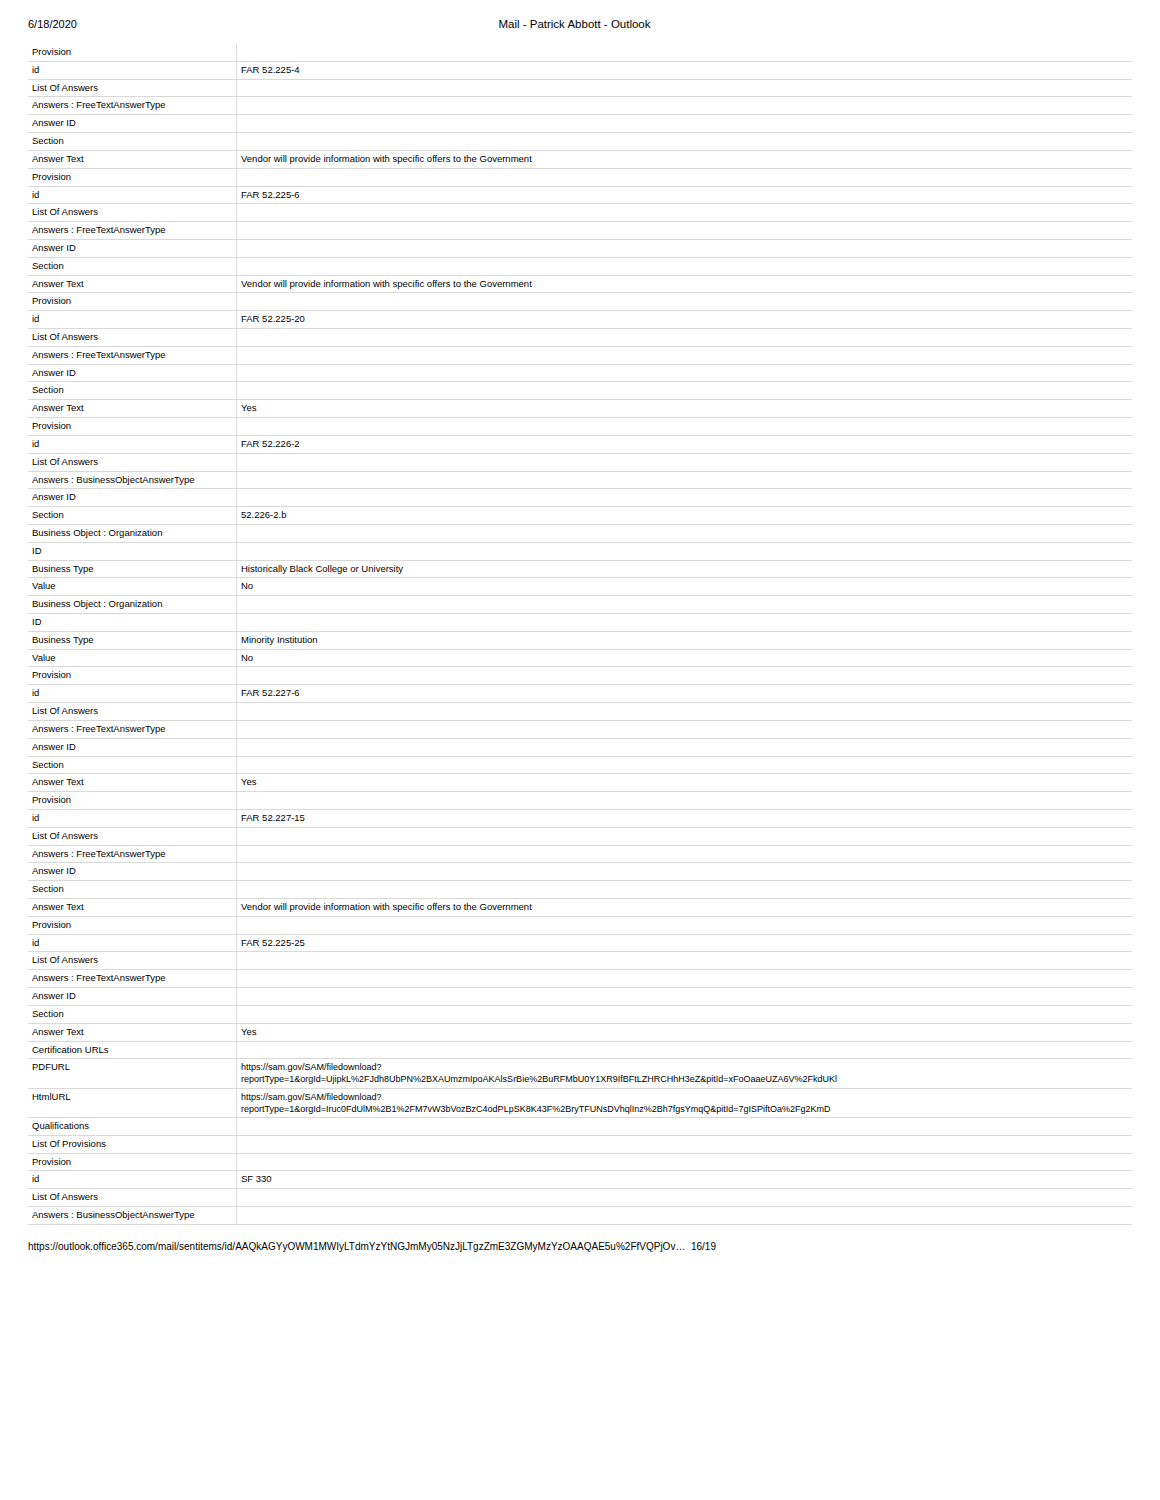6/18/2020
Mail - Patrick Abbott - Outlook
| Provision | |
| id | FAR 52.225-4 |
| List Of Answers | |
| Answers : FreeTextAnswerType | |
| Answer ID | |
| Section | |
| Answer Text | Vendor will provide information with specific offers to the Government |
| Provision | |
| id | FAR 52.225-6 |
| List Of Answers | |
| Answers : FreeTextAnswerType | |
| Answer ID | |
| Section | |
| Answer Text | Vendor will provide information with specific offers to the Government |
| Provision | |
| id | FAR 52.225-20 |
| List Of Answers | |
| Answers : FreeTextAnswerType | |
| Answer ID | |
| Section | |
| Answer Text | Yes |
| Provision | |
| id | FAR 52.226-2 |
| List Of Answers | |
| Answers : BusinessObjectAnswerType | |
| Answer ID | |
| Section | 52.226-2.b |
| Business Object : Organization | |
| ID | |
| Business Type | Historically Black College or University |
| Value | No |
| Business Object : Organization | |
| ID | |
| Business Type | Minority Institution |
| Value | No |
| Provision | |
| id | FAR 52.227-6 |
| List Of Answers | |
| Answers : FreeTextAnswerType | |
| Answer ID | |
| Section | |
| Answer Text | Yes |
| Provision | |
| id | FAR 52.227-15 |
| List Of Answers | |
| Answers : FreeTextAnswerType | |
| Answer ID | |
| Section | |
| Answer Text | Vendor will provide information with specific offers to the Government |
| Provision | |
| id | FAR 52.225-25 |
| List Of Answers | |
| Answers : FreeTextAnswerType | |
| Answer ID | |
| Section | |
| Answer Text | Yes |
| Certification URLs | |
| PDFURL | https://sam.gov/SAM/filedownload? reportType=1&orgId=UjipkL%2FJdh8UbPN%2BXAUmzmIpoAKAlsSrBie%2BuRFMbU0Y1XR9IfBFtLZHRCHhH3eZ&pitId=xFoOaaeUZA6V%2FkdUKl |
| HtmlURL | https://sam.gov/SAM/filedownload? reportType=1&orgId=Iruc0FdUlM%2B1%2FM7vW3bVozBzC4odPLpSK8K43F%2BryTFUNsDVhqlInz%2Bh7fgsYmqQ&pitId=7gISPiftOa%2Fg2KmD |
| Qualifications | |
| List Of Provisions | |
| Provision | |
| id | SF 330 |
| List Of Answers | |
| Answers : BusinessObjectAnswerType | |
https://outlook.office365.com/mail/sentitems/id/AAQkAGYyOWM1MWIyLTdmYzYtNGJmMy05NzJjLTgzZmE3ZGMyMzYzOAAQAE5u%2FfVQPjOv… 16/19